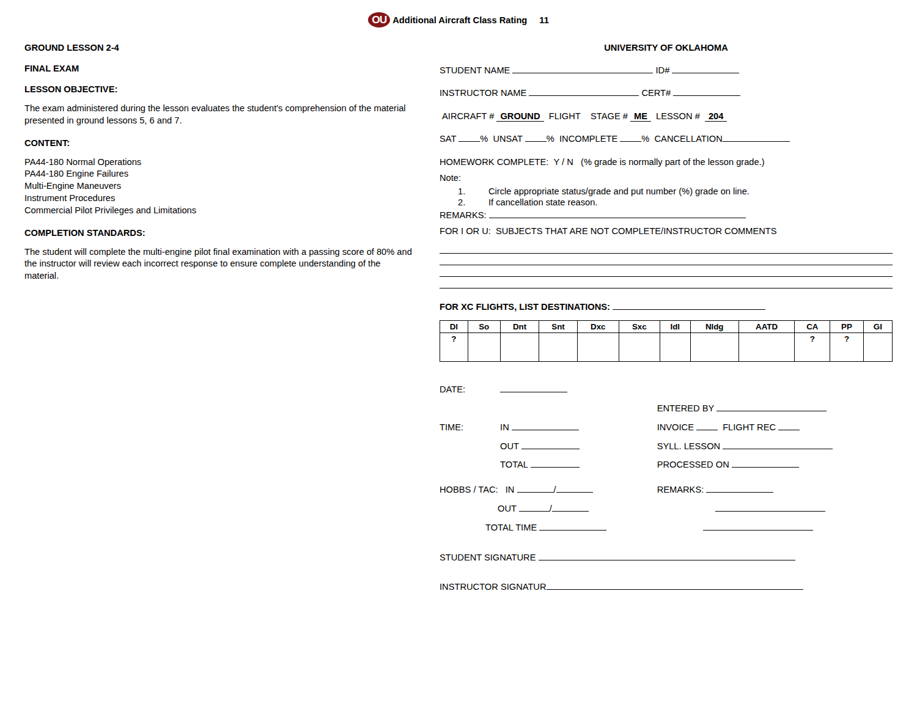OU Additional Aircraft Class Rating 11
GROUND LESSON 2-4
FINAL EXAM
LESSON OBJECTIVE:
The exam administered during the lesson evaluates the student's comprehension of the material presented in ground lessons 5, 6 and 7.
CONTENT:
PA44-180 Normal Operations
PA44-180 Engine Failures
Multi-Engine Maneuvers
Instrument Procedures
Commercial Pilot Privileges and Limitations
COMPLETION STANDARDS:
The student will complete the multi-engine pilot final examination with a passing score of 80% and the instructor will review each incorrect response to ensure complete understanding of the material.
UNIVERSITY OF OKLAHOMA
STUDENT NAME ID#
INSTRUCTOR NAME CERT#
AIRCRAFT # GROUND FLIGHT STAGE # ME LESSON # 204
SAT % UNSAT % INCOMPLETE % CANCELLATION
HOMEWORK COMPLETE: Y / N (% grade is normally part of the lesson grade.)
Note:
1. Circle appropriate status/grade and put number (%) grade on line.
2. If cancellation state reason.
REMARKS:
FOR I OR U: SUBJECTS THAT ARE NOT COMPLETE/INSTRUCTOR COMMENTS
FOR XC FLIGHTS, LIST DESTINATIONS:
| Dl | So | Dnt | Snt | Dxc | Sxc | Idl | Nldg | AATD | CA | PP | GI |
| --- | --- | --- | --- | --- | --- | --- | --- | --- | --- | --- | --- |
| ? | | | | | | | | | ? | ? | |
DATE:
ENTERED BY
TIME: IN
INVOICE FLIGHT REC
OUT
SYLL. LESSON
TOTAL
PROCESSED ON
HOBBS / TAC: IN /
REMARKS:
OUT /
TOTAL TIME
STUDENT SIGNATURE
INSTRUCTOR SIGNATUR